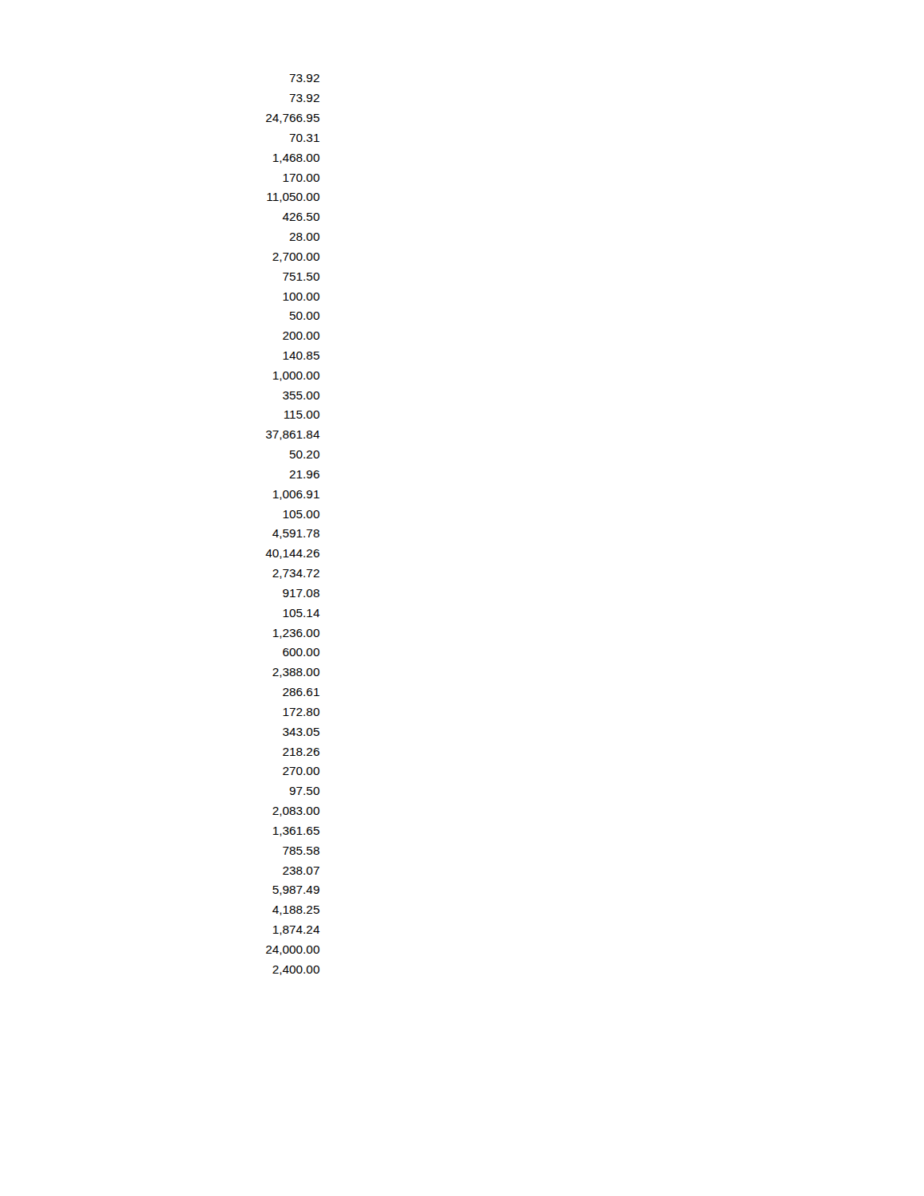| 73.92 |
| 73.92 |
| 24,766.95 |
| 70.31 |
| 1,468.00 |
| 170.00 |
| 11,050.00 |
| 426.50 |
| 28.00 |
| 2,700.00 |
| 751.50 |
| 100.00 |
| 50.00 |
| 200.00 |
| 140.85 |
| 1,000.00 |
| 355.00 |
| 115.00 |
| 37,861.84 |
| 50.20 |
| 21.96 |
| 1,006.91 |
| 105.00 |
| 4,591.78 |
| 40,144.26 |
| 2,734.72 |
| 917.08 |
| 105.14 |
| 1,236.00 |
| 600.00 |
| 2,388.00 |
| 286.61 |
| 172.80 |
| 343.05 |
| 218.26 |
| 270.00 |
| 97.50 |
| 2,083.00 |
| 1,361.65 |
| 785.58 |
| 238.07 |
| 5,987.49 |
| 4,188.25 |
| 1,874.24 |
| 24,000.00 |
| 2,400.00 |